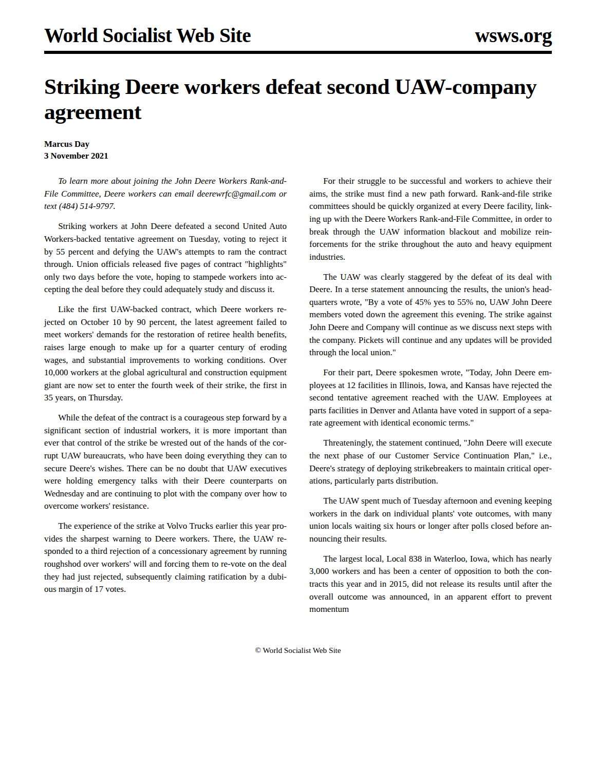World Socialist Web Site
wsws.org
Striking Deere workers defeat second UAW-company agreement
Marcus Day 3 November 2021
To learn more about joining the John Deere Workers Rank-and-File Committee, Deere workers can email deerewrfc@gmail.com or text (484) 514-9797.
Striking workers at John Deere defeated a second United Auto Workers-backed tentative agreement on Tuesday, voting to reject it by 55 percent and defying the UAW's attempts to ram the contract through. Union officials released five pages of contract "highlights" only two days before the vote, hoping to stampede workers into accepting the deal before they could adequately study and discuss it.
Like the first UAW-backed contract, which Deere workers rejected on October 10 by 90 percent, the latest agreement failed to meet workers' demands for the restoration of retiree health benefits, raises large enough to make up for a quarter century of eroding wages, and substantial improvements to working conditions. Over 10,000 workers at the global agricultural and construction equipment giant are now set to enter the fourth week of their strike, the first in 35 years, on Thursday.
While the defeat of the contract is a courageous step forward by a significant section of industrial workers, it is more important than ever that control of the strike be wrested out of the hands of the corrupt UAW bureaucrats, who have been doing everything they can to secure Deere's wishes. There can be no doubt that UAW executives were holding emergency talks with their Deere counterparts on Wednesday and are continuing to plot with the company over how to overcome workers' resistance.
The experience of the strike at Volvo Trucks earlier this year provides the sharpest warning to Deere workers. There, the UAW responded to a third rejection of a concessionary agreement by running roughshod over workers' will and forcing them to re-vote on the deal they had just rejected, subsequently claiming ratification by a dubious margin of 17 votes.
For their struggle to be successful and workers to achieve their aims, the strike must find a new path forward. Rank-and-file strike committees should be quickly organized at every Deere facility, linking up with the Deere Workers Rank-and-File Committee, in order to break through the UAW information blackout and mobilize reinforcements for the strike throughout the auto and heavy equipment industries.
The UAW was clearly staggered by the defeat of its deal with Deere. In a terse statement announcing the results, the union's headquarters wrote, "By a vote of 45% yes to 55% no, UAW John Deere members voted down the agreement this evening. The strike against John Deere and Company will continue as we discuss next steps with the company. Pickets will continue and any updates will be provided through the local union."
For their part, Deere spokesmen wrote, "Today, John Deere employees at 12 facilities in Illinois, Iowa, and Kansas have rejected the second tentative agreement reached with the UAW. Employees at parts facilities in Denver and Atlanta have voted in support of a separate agreement with identical economic terms."
Threateningly, the statement continued, "John Deere will execute the next phase of our Customer Service Continuation Plan," i.e., Deere's strategy of deploying strikebreakers to maintain critical operations, particularly parts distribution.
The UAW spent much of Tuesday afternoon and evening keeping workers in the dark on individual plants' vote outcomes, with many union locals waiting six hours or longer after polls closed before announcing their results.
The largest local, Local 838 in Waterloo, Iowa, which has nearly 3,000 workers and has been a center of opposition to both the contracts this year and in 2015, did not release its results until after the overall outcome was announced, in an apparent effort to prevent momentum
© World Socialist Web Site